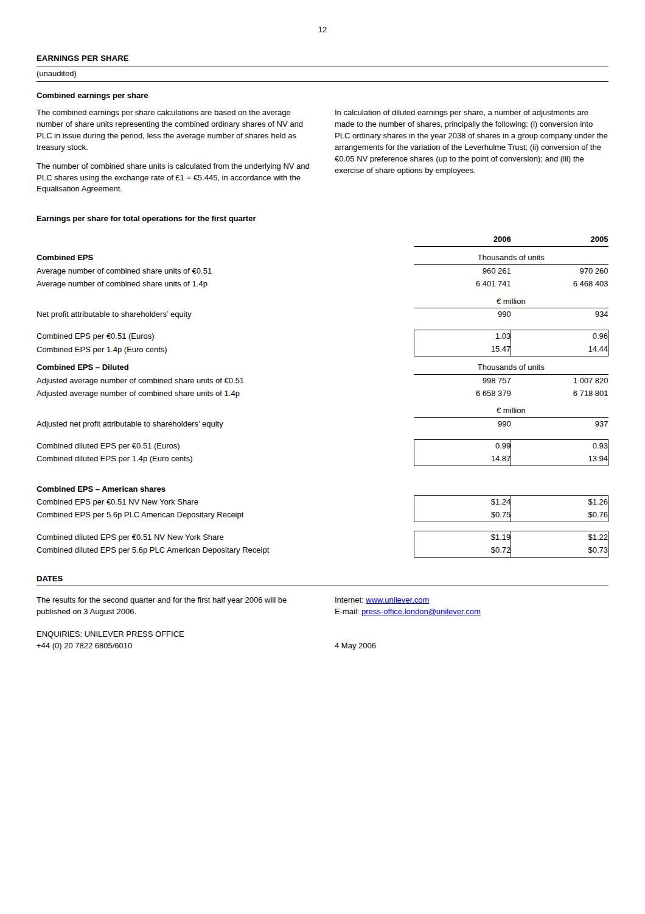12
EARNINGS PER SHARE
(unaudited)
Combined earnings per share
The combined earnings per share calculations are based on the average number of share units representing the combined ordinary shares of NV and PLC in issue during the period, less the average number of shares held as treasury stock.
The number of combined share units is calculated from the underlying NV and PLC shares using the exchange rate of £1 = €5.445, in accordance with the Equalisation Agreement.
In calculation of diluted earnings per share, a number of adjustments are made to the number of shares, principally the following: (i) conversion into PLC ordinary shares in the year 2038 of shares in a group company under the arrangements for the variation of the Leverhulme Trust; (ii) conversion of the €0.05 NV preference shares (up to the point of conversion); and (iii) the exercise of share options by employees.
Earnings per share for total operations for the first quarter
| | 2006 | 2005 |
| Combined EPS | Thousands of units |
| Average number of combined share units of €0.51 | 960 261 | 970 260 |
| Average number of combined share units of 1.4p | 6 401 741 | 6 468 403 |
| | € million |
| Net profit attributable to shareholders’ equity | 990 | 934 |
| Combined EPS per €0.51 (Euros) | 1.03 | 0.96 |
| Combined EPS per 1.4p (Euro cents) | 15.47 | 14.44 |
| Combined EPS – Diluted | Thousands of units |
| Adjusted average number of combined share units of €0.51 | 998 757 | 1 007 820 |
| Adjusted average number of combined share units of 1.4p | 6 658 379 | 6 718 801 |
| | € million |
| Adjusted net profit attributable to shareholders’ equity | 990 | 937 |
| Combined diluted EPS per €0.51 (Euros) | 0.99 | 0.93 |
| Combined diluted EPS per 1.4p (Euro cents) | 14.87 | 13.94 |
| Combined EPS – American shares | | |
| Combined EPS per €0.51 NV New York Share | $1.24 | $1.26 |
| Combined EPS per 5.6p PLC American Depositary Receipt | $0.75 | $0.76 |
| Combined diluted EPS per €0.51 NV New York Share | $1.19 | $1.22 |
| Combined diluted EPS per 5.6p PLC American Depositary Receipt | $0.72 | $0.73 |
DATES
The results for the second quarter and for the first half year 2006 will be published on 3 August 2006.
Internet: www.unilever.com
E-mail: press-office.london@unilever.com
ENQUIRIES: UNILEVER PRESS OFFICE
+44 (0) 20 7822 6805/6010
4 May 2006